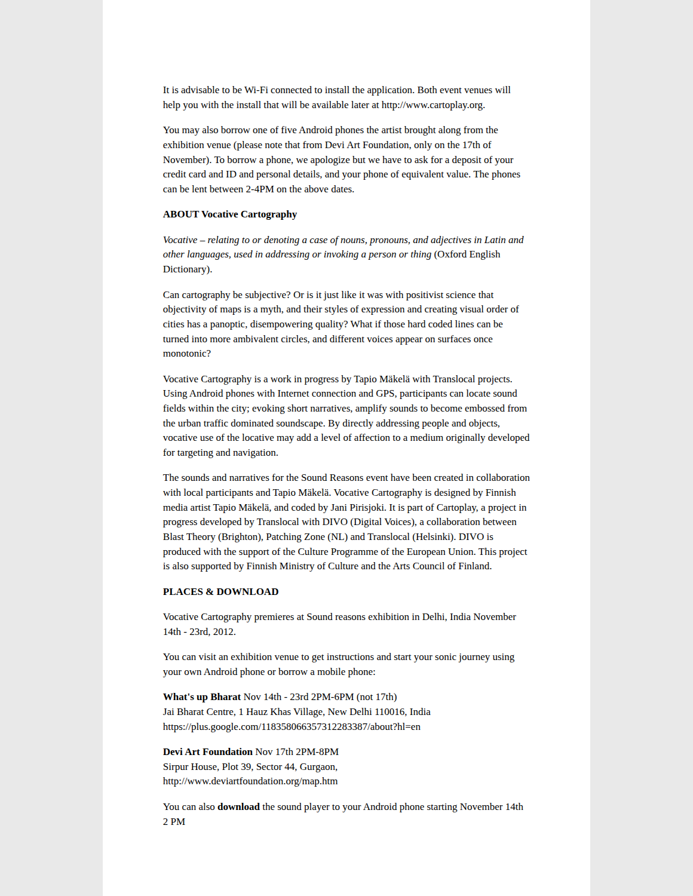It is advisable to be Wi-Fi connected to install the application. Both event venues will help you with the install that will be available later at http://www.cartoplay.org.
You may also borrow one of five Android phones the artist brought along from the exhibition venue (please note that from Devi Art Foundation, only on the 17th of November). To borrow a phone, we apologize but we have to ask for a deposit of your credit card and ID and personal details, and your phone of equivalent value. The phones can be lent between 2-4PM on the above dates.
ABOUT Vocative Cartography
Vocative – relating to or denoting a case of nouns, pronouns, and adjectives in Latin and other languages, used in addressing or invoking a person or thing (Oxford English Dictionary).
Can cartography be subjective? Or is it just like it was with positivist science that objectivity of maps is a myth, and their styles of expression and creating visual order of cities has a panoptic, disempowering quality? What if those hard coded lines can be turned into more ambivalent circles, and different voices appear on surfaces once monotonic?
Vocative Cartography is a work in progress by Tapio Mäkelä with Translocal projects. Using Android phones with Internet connection and GPS, participants can locate sound fields within the city; evoking short narratives, amplify sounds to become embossed from the urban traffic dominated soundscape. By directly addressing people and objects, vocative use of the locative may add a level of affection to a medium originally developed for targeting and navigation.
The sounds and narratives for the Sound Reasons event have been created in collaboration with local participants and Tapio Mäkelä. Vocative Cartography is designed by Finnish media artist Tapio Mäkelä, and coded by Jani Pirisjoki. It is part of Cartoplay, a project in progress developed by Translocal with DIVO (Digital Voices), a collaboration between Blast Theory (Brighton), Patching Zone (NL) and Translocal (Helsinki). DIVO is produced with the support of the Culture Programme of the European Union. This project is also supported by Finnish Ministry of Culture and the Arts Council of Finland.
PLACES & DOWNLOAD
Vocative Cartography premieres at Sound reasons exhibition in Delhi, India November 14th - 23rd, 2012.
You can visit an exhibition venue to get instructions and start your sonic journey using your own Android phone or borrow a mobile phone:
What's up Bharat Nov 14th - 23rd 2PM-6PM (not 17th)
Jai Bharat Centre, 1 Hauz Khas Village, New Delhi 110016, India
https://plus.google.com/118358066357312283387/about?hl=en
Devi Art Foundation Nov 17th 2PM-8PM
Sirpur House, Plot 39, Sector 44, Gurgaon,
http://www.deviartfoundation.org/map.htm
You can also download the sound player to your Android phone starting November 14th 2 PM